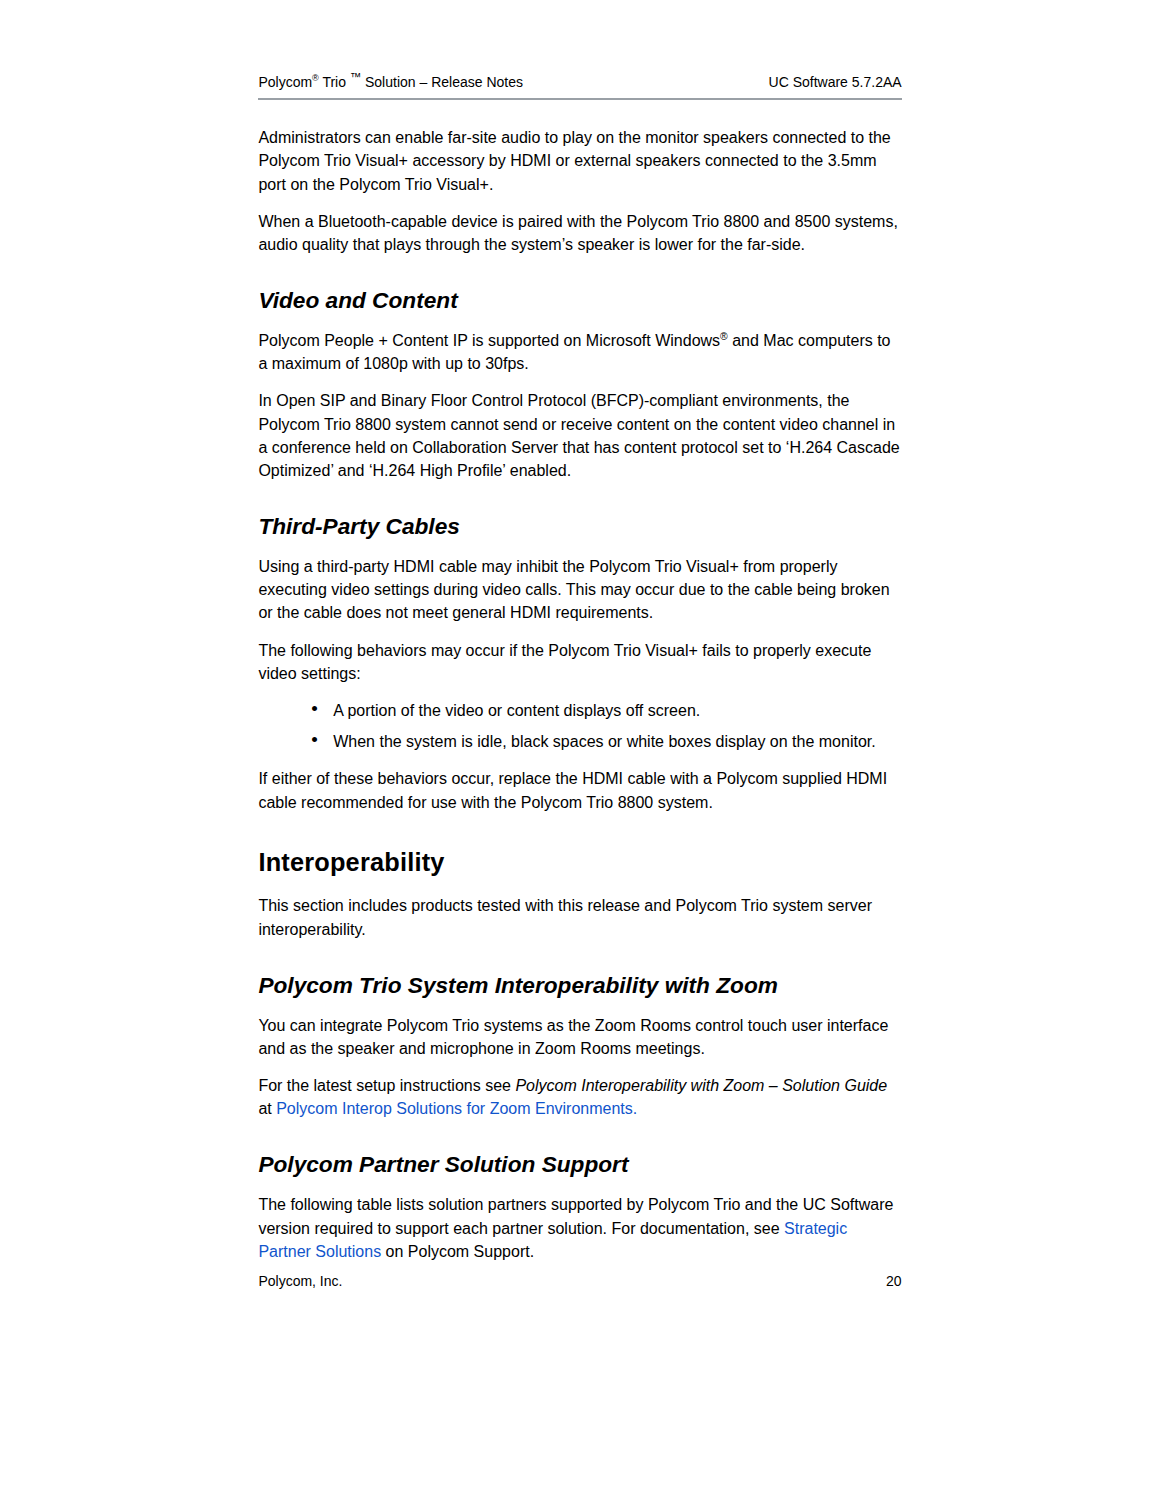Polycom® Trio ™ Solution – Release Notes
UC Software 5.7.2AA
Administrators can enable far-site audio to play on the monitor speakers connected to the Polycom Trio Visual+ accessory by HDMI or external speakers connected to the 3.5mm port on the Polycom Trio Visual+.
When a Bluetooth-capable device is paired with the Polycom Trio 8800 and 8500 systems, audio quality that plays through the system’s speaker is lower for the far-side.
Video and Content
Polycom People + Content IP is supported on Microsoft Windows® and Mac computers to a maximum of 1080p with up to 30fps.
In Open SIP and Binary Floor Control Protocol (BFCP)-compliant environments, the Polycom Trio 8800 system cannot send or receive content on the content video channel in a conference held on Collaboration Server that has content protocol set to ‘H.264 Cascade Optimized’ and ‘H.264 High Profile’ enabled.
Third-Party Cables
Using a third-party HDMI cable may inhibit the Polycom Trio Visual+ from properly executing video settings during video calls. This may occur due to the cable being broken or the cable does not meet general HDMI requirements.
The following behaviors may occur if the Polycom Trio Visual+ fails to properly execute video settings:
A portion of the video or content displays off screen.
When the system is idle, black spaces or white boxes display on the monitor.
If either of these behaviors occur, replace the HDMI cable with a Polycom supplied HDMI cable recommended for use with the Polycom Trio 8800 system.
Interoperability
This section includes products tested with this release and Polycom Trio system server interoperability.
Polycom Trio System Interoperability with Zoom
You can integrate Polycom Trio systems as the Zoom Rooms control touch user interface and as the speaker and microphone in Zoom Rooms meetings.
For the latest setup instructions see Polycom Interoperability with Zoom – Solution Guide at Polycom Interop Solutions for Zoom Environments.
Polycom Partner Solution Support
The following table lists solution partners supported by Polycom Trio and the UC Software version required to support each partner solution. For documentation, see Strategic Partner Solutions on Polycom Support.
Polycom, Inc.
20